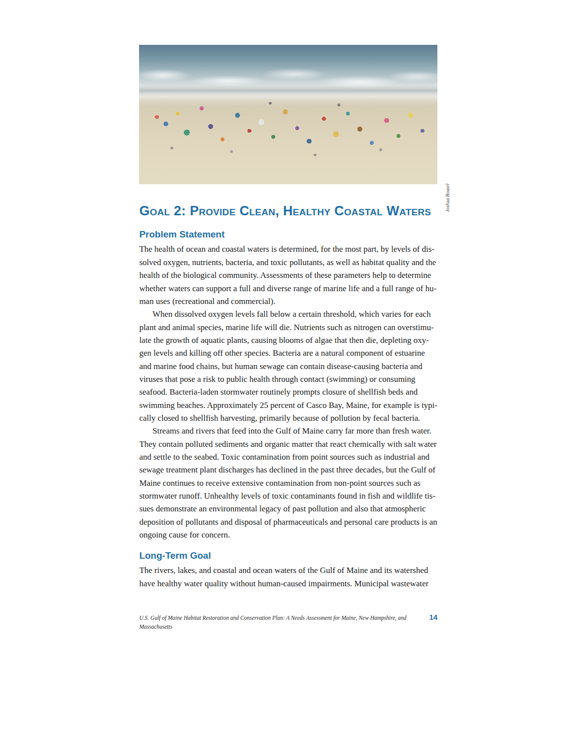Joshua Bousel
Goal 2: Provide Clean, Healthy Coastal Waters
Problem Statement
The health of ocean and coastal waters is determined, for the most part, by levels of dissolved oxygen, nutrients, bacteria, and toxic pollutants, as well as habitat quality and the health of the biological community. Assessments of these parameters help to determine whether waters can support a full and diverse range of marine life and a full range of human uses (recreational and commercial).
When dissolved oxygen levels fall below a certain threshold, which varies for each plant and animal species, marine life will die. Nutrients such as nitrogen can overstimulate the growth of aquatic plants, causing blooms of algae that then die, depleting oxygen levels and killing off other species. Bacteria are a natural component of estuarine and marine food chains, but human sewage can contain disease-causing bacteria and viruses that pose a risk to public health through contact (swimming) or consuming seafood. Bacteria-laden stormwater routinely prompts closure of shellfish beds and swimming beaches. Approximately 25 percent of Casco Bay, Maine, for example is typically closed to shellfish harvesting, primarily because of pollution by fecal bacteria.
Streams and rivers that feed into the Gulf of Maine carry far more than fresh water. They contain polluted sediments and organic matter that react chemically with salt water and settle to the seabed. Toxic contamination from point sources such as industrial and sewage treatment plant discharges has declined in the past three decades, but the Gulf of Maine continues to receive extensive contamination from non-point sources such as stormwater runoff. Unhealthy levels of toxic contaminants found in fish and wildlife tissues demonstrate an environmental legacy of past pollution and also that atmospheric deposition of pollutants and disposal of pharmaceuticals and personal care products is an ongoing cause for concern.
Long-Term Goal
The rivers, lakes, and coastal and ocean waters of the Gulf of Maine and its watershed have healthy water quality without human-caused impairments. Municipal wastewater
U.S. Gulf of Maine Habitat Restoration and Conservation Plan: A Needs Assessment for Maine, New Hampshire, and Massachusetts 14